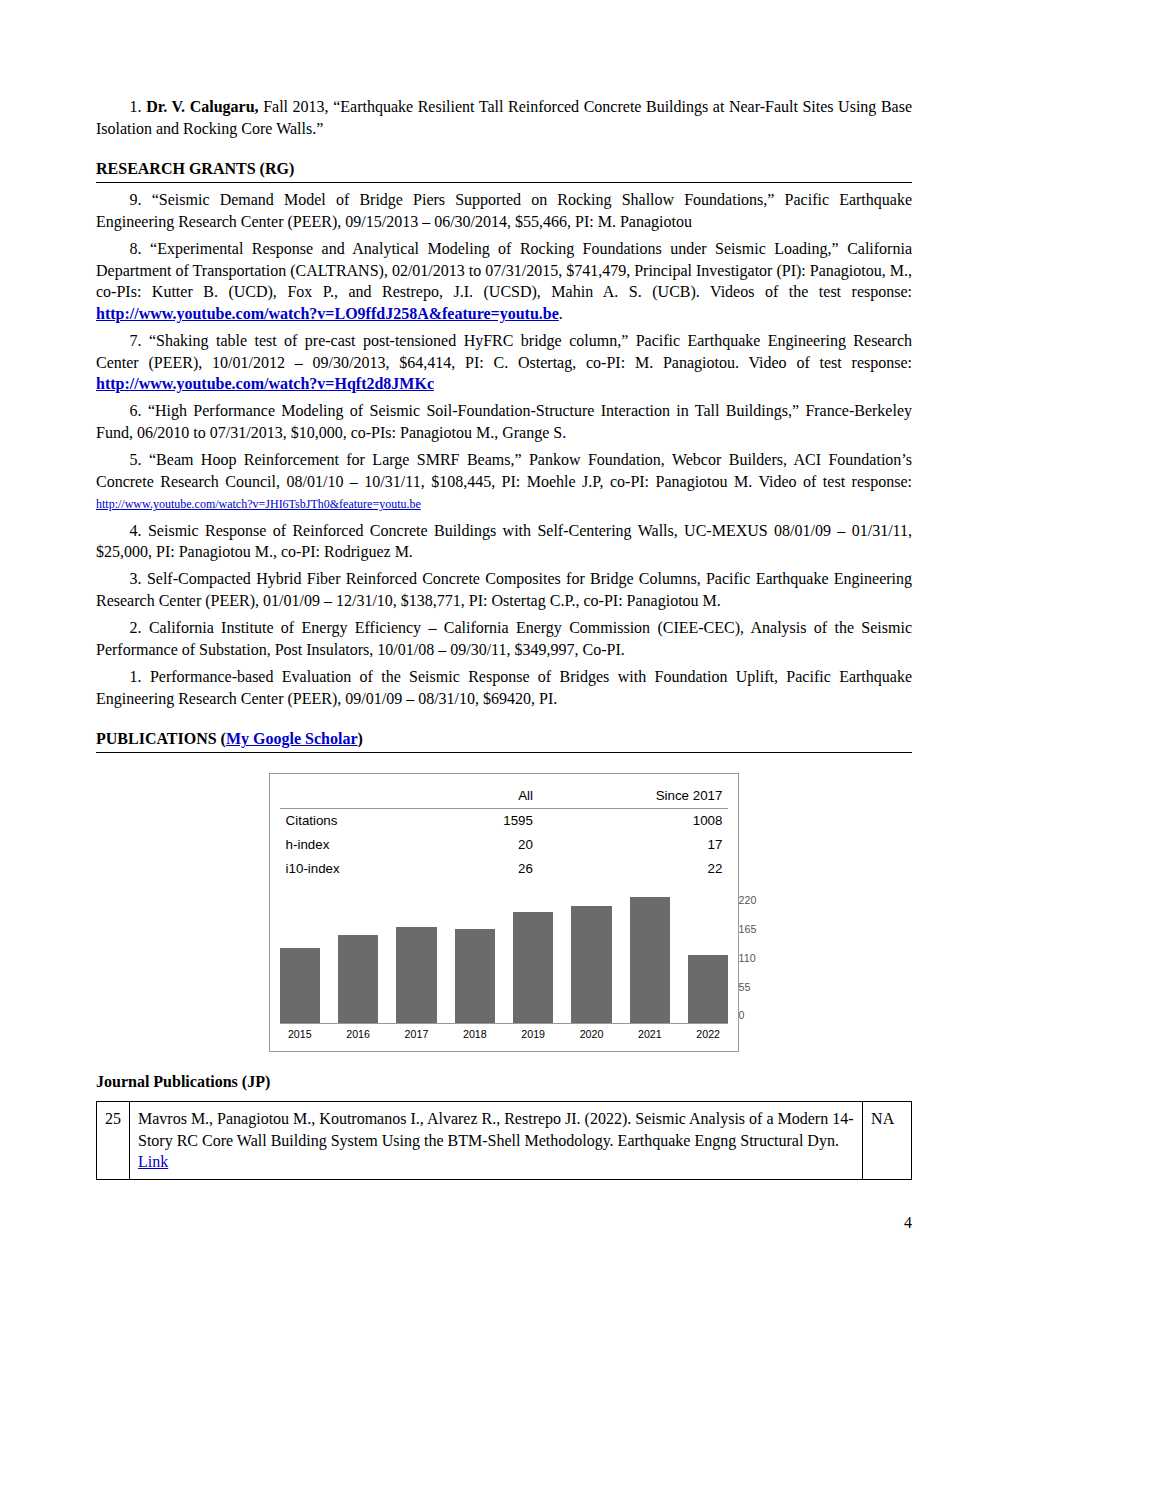1. Dr. V. Calugaru, Fall 2013, “Earthquake Resilient Tall Reinforced Concrete Buildings at Near-Fault Sites Using Base Isolation and Rocking Core Walls.”
RESEARCH GRANTS (RG)
9. “Seismic Demand Model of Bridge Piers Supported on Rocking Shallow Foundations,” Pacific Earthquake Engineering Research Center (PEER), 09/15/2013 – 06/30/2014, $55,466, PI: M. Panagiotou
8. “Experimental Response and Analytical Modeling of Rocking Foundations under Seismic Loading,” California Department of Transportation (CALTRANS), 02/01/2013 to 07/31/2015, $741,479, Principal Investigator (PI): Panagiotou, M., co-PIs: Kutter B. (UCD), Fox P., and Restrepo, J.I. (UCSD), Mahin A. S. (UCB). Videos of the test response: http://www.youtube.com/watch?v=LO9ffdJ258A&feature=youtu.be.
7. “Shaking table test of pre-cast post-tensioned HyFRC bridge column,” Pacific Earthquake Engineering Research Center (PEER), 10/01/2012 – 09/30/2013, $64,414, PI: C. Ostertag, co-PI: M. Panagiotou. Video of test response: http://www.youtube.com/watch?v=Hqft2d8JMKc
6. “High Performance Modeling of Seismic Soil-Foundation-Structure Interaction in Tall Buildings,” France-Berkeley Fund, 06/2010 to 07/31/2013, $10,000, co-PIs: Panagiotou M., Grange S.
5. “Beam Hoop Reinforcement for Large SMRF Beams,” Pankow Foundation, Webcor Builders, ACI Foundation’s Concrete Research Council, 08/01/10 – 10/31/11, $108,445, PI: Moehle J.P, co-PI: Panagiotou M. Video of test response: http://www.youtube.com/watch?v=JHI6TsbJTh0&feature=youtu.be
4. Seismic Response of Reinforced Concrete Buildings with Self-Centering Walls, UC-MEXUS 08/01/09 – 01/31/11, $25,000, PI: Panagiotou M., co-PI: Rodriguez M.
3. Self-Compacted Hybrid Fiber Reinforced Concrete Composites for Bridge Columns, Pacific Earthquake Engineering Research Center (PEER), 01/01/09 – 12/31/10, $138,771, PI: Ostertag C.P., co-PI: Panagiotou M.
2. California Institute of Energy Efficiency – California Energy Commission (CIEE-CEC), Analysis of the Seismic Performance of Substation, Post Insulators, 10/01/08 – 09/30/11, $349,997, Co-PI.
1. Performance-based Evaluation of the Seismic Response of Bridges with Foundation Uplift, Pacific Earthquake Engineering Research Center (PEER), 09/01/09 – 08/31/10, $69420, PI.
PUBLICATIONS (My Google Scholar)
| | All | Since 2017 |
| --- | --- | --- |
| Citations | 1595 | 1008 |
| h-index | 20 | 17 |
| i10-index | 26 | 22 |
220 165 110 55 0
2015 2016 2017 2018 2019 2020 2021 2022
Journal Publications (JP)
| 25 | Mavros M., Panagiotou M., Koutromanos I., Alvarez R., Restrepo JI. (2022). Seismic Analysis of a Modern 14-Story RC Core Wall Building System Using the BTM-Shell Methodology. Earthquake Engng Structural Dyn. Link | NA |
4